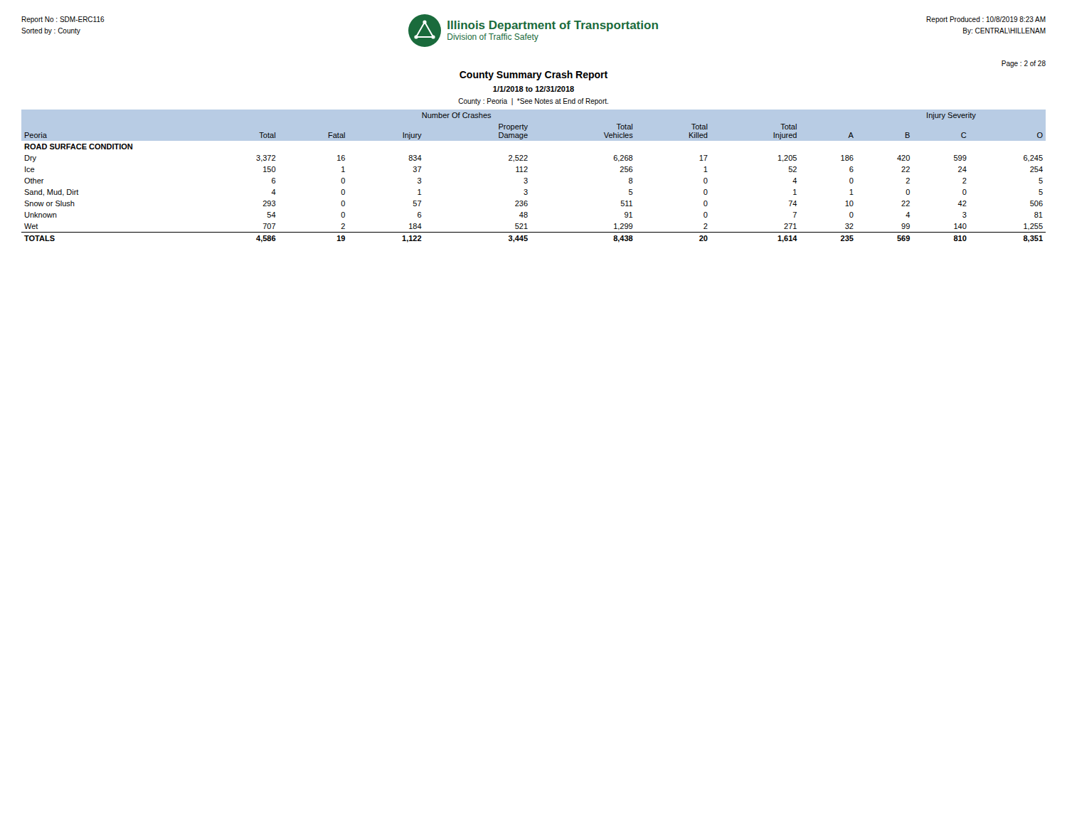| Report No : SDM-ERC116 Sorted by : County | Illinois Department of Transportation Division of Traffic Safety | Report Produced : 10/8/2019 8:23 AM By: CENTRAL\HILLENAM |
Page : 2 of 28
County Summary Crash Report
1/1/2018 to 12/31/2018
County : Peoria | *See Notes at End of Report.
| | Number Of Crashes | | | Injury Severity |
| --- | --- | --- | --- | --- |
| Peoria | Total | Fatal | Injury | Property Damage | Total Vehicles | Total Killed | Total Injured | A | B | C | O |
| ROAD SURFACE CONDITION |
| Dry | 3,372 | 16 | 834 | 2,522 | 6,268 | 17 | 1,205 | 186 | 420 | 599 | 6,245 |
| Ice | 150 | 1 | 37 | 112 | 256 | 1 | 52 | 6 | 22 | 24 | 254 |
| Other | 6 | 0 | 3 | 3 | 8 | 0 | 4 | 0 | 2 | 2 | 5 |
| Sand, Mud, Dirt | 4 | 0 | 1 | 3 | 5 | 0 | 1 | 1 | 0 | 0 | 5 |
| Snow or Slush | 293 | 0 | 57 | 236 | 511 | 0 | 74 | 10 | 22 | 42 | 506 |
| Unknown | 54 | 0 | 6 | 48 | 91 | 0 | 7 | 0 | 4 | 3 | 81 |
| Wet | 707 | 2 | 184 | 521 | 1,299 | 2 | 271 | 32 | 99 | 140 | 1,255 |
| TOTALS | 4,586 | 19 | 1,122 | 3,445 | 8,438 | 20 | 1,614 | 235 | 569 | 810 | 8,351 |